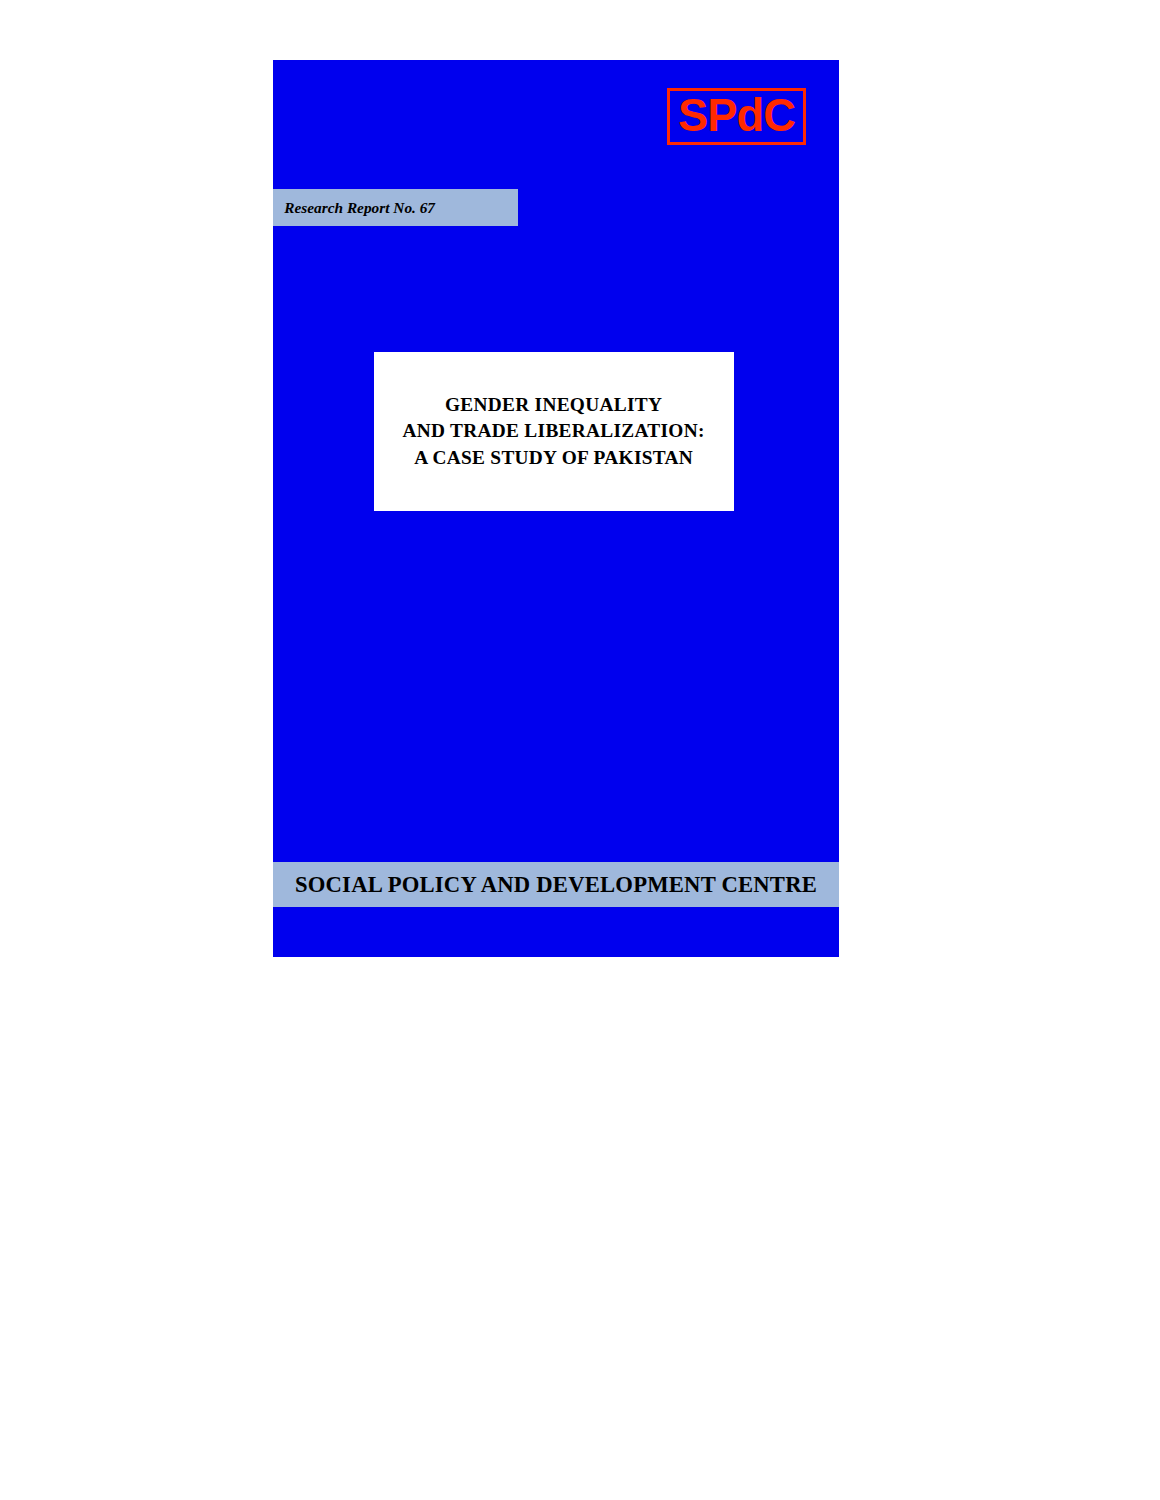SPdC
Research Report No. 67
Gender Inequality
and Trade Liberalization:
A Case Study of Pakistan
SOCIAL POLICY AND DEVELOPMENT CENTRE